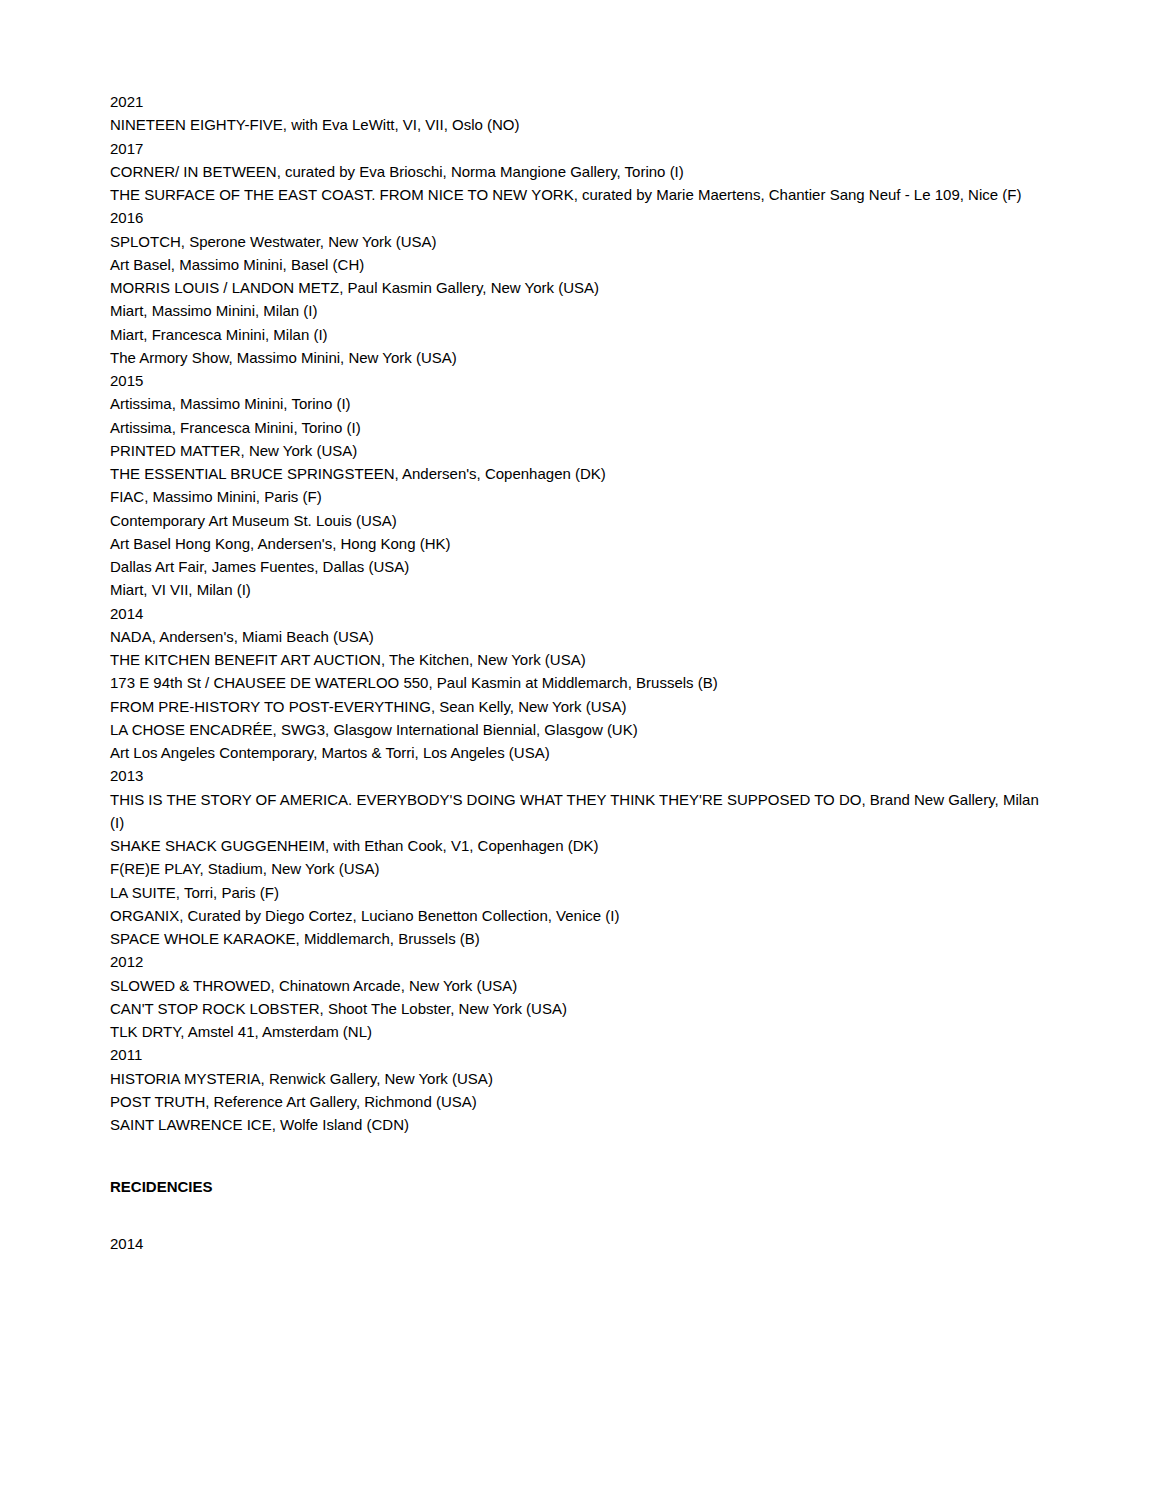2021
NINETEEN EIGHTY-FIVE, with Eva LeWitt, VI, VII, Oslo (NO)
2017
CORNER/ IN BETWEEN, curated by Eva Brioschi, Norma Mangione Gallery, Torino (I)
THE SURFACE OF THE EAST COAST. FROM NICE TO NEW YORK, curated by Marie Maertens, Chantier Sang Neuf - Le 109, Nice (F)
2016
SPLOTCH, Sperone Westwater, New York (USA)
Art Basel, Massimo Minini, Basel (CH)
MORRIS LOUIS / LANDON METZ, Paul Kasmin Gallery, New York (USA)
Miart, Massimo Minini, Milan (I)
Miart, Francesca Minini, Milan (I)
The Armory Show, Massimo Minini, New York (USA)
2015
Artissima, Massimo Minini, Torino (I)
Artissima, Francesca Minini, Torino (I)
PRINTED MATTER, New York (USA)
THE ESSENTIAL BRUCE SPRINGSTEEN, Andersen's, Copenhagen (DK)
FIAC, Massimo Minini, Paris (F)
Contemporary Art Museum St. Louis (USA)
Art Basel Hong Kong, Andersen's, Hong Kong (HK)
Dallas Art Fair, James Fuentes, Dallas (USA)
Miart, VI VII, Milan (I)
2014
NADA, Andersen's, Miami Beach (USA)
THE KITCHEN BENEFIT ART AUCTION, The Kitchen, New York (USA)
173 E 94th St / CHAUSEE DE WATERLOO 550, Paul Kasmin at Middlemarch, Brussels (B)
FROM PRE-HISTORY TO POST-EVERYTHING, Sean Kelly, New York (USA)
LA CHOSE ENCADRÉE, SWG3, Glasgow International Biennial, Glasgow (UK)
Art Los Angeles Contemporary, Martos & Torri, Los Angeles (USA)
2013
THIS IS THE STORY OF AMERICA. EVERYBODY'S DOING WHAT THEY THINK THEY'RE SUPPOSED TO DO, Brand New Gallery, Milan (I)
SHAKE SHACK GUGGENHEIM, with Ethan Cook, V1, Copenhagen (DK)
F(RE)E PLAY, Stadium, New York (USA)
LA SUITE, Torri, Paris (F)
ORGANIX, Curated by Diego Cortez, Luciano Benetton Collection, Venice (I)
SPACE WHOLE KARAOKE, Middlemarch, Brussels (B)
2012
SLOWED & THROWED, Chinatown Arcade, New York (USA)
CAN'T STOP ROCK LOBSTER, Shoot The Lobster, New York (USA)
TLK DRTY, Amstel 41, Amsterdam (NL)
2011
HISTORIA MYSTERIA, Renwick Gallery, New York (USA)
POST TRUTH, Reference Art Gallery, Richmond (USA)
SAINT LAWRENCE ICE, Wolfe Island (CDN)
RECIDENCIES
2014